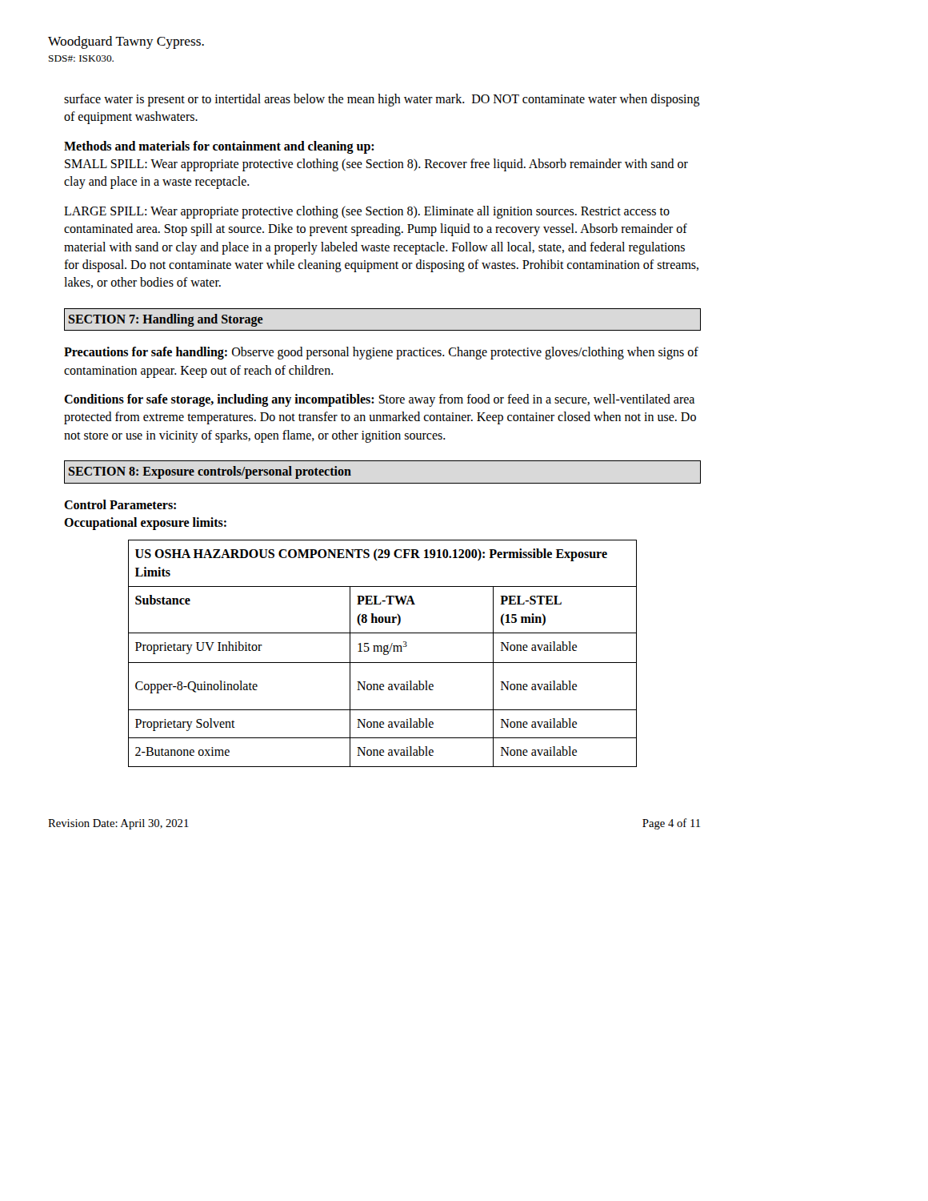Woodguard Tawny Cypress.
SDS#: ISK030.
surface water is present or to intertidal areas below the mean high water mark. DO NOT contaminate water when disposing of equipment washwaters.
Methods and materials for containment and cleaning up:
SMALL SPILL: Wear appropriate protective clothing (see Section 8). Recover free liquid. Absorb remainder with sand or clay and place in a waste receptacle.
LARGE SPILL: Wear appropriate protective clothing (see Section 8). Eliminate all ignition sources. Restrict access to contaminated area. Stop spill at source. Dike to prevent spreading. Pump liquid to a recovery vessel. Absorb remainder of material with sand or clay and place in a properly labeled waste receptacle. Follow all local, state, and federal regulations for disposal. Do not contaminate water while cleaning equipment or disposing of wastes. Prohibit contamination of streams, lakes, or other bodies of water.
SECTION 7: Handling and Storage
Precautions for safe handling: Observe good personal hygiene practices. Change protective gloves/clothing when signs of contamination appear. Keep out of reach of children.
Conditions for safe storage, including any incompatibles: Store away from food or feed in a secure, well-ventilated area protected from extreme temperatures. Do not transfer to an unmarked container. Keep container closed when not in use. Do not store or use in vicinity of sparks, open flame, or other ignition sources.
SECTION 8: Exposure controls/personal protection
Control Parameters:
Occupational exposure limits:
| US OSHA HAZARDOUS COMPONENTS (29 CFR 1910.1200): Permissible Exposure Limits |
| Substance | PEL-TWA (8 hour) | PEL-STEL (15 min) |
| Proprietary UV Inhibitor | 15 mg/m 3 | None available |
| Copper-8-Quinolinolate | None available | None available |
| Proprietary Solvent | None available | None available |
| 2-Butanone oxime | None available | None available |
Revision Date: April 30, 2021 Page 4 of 11